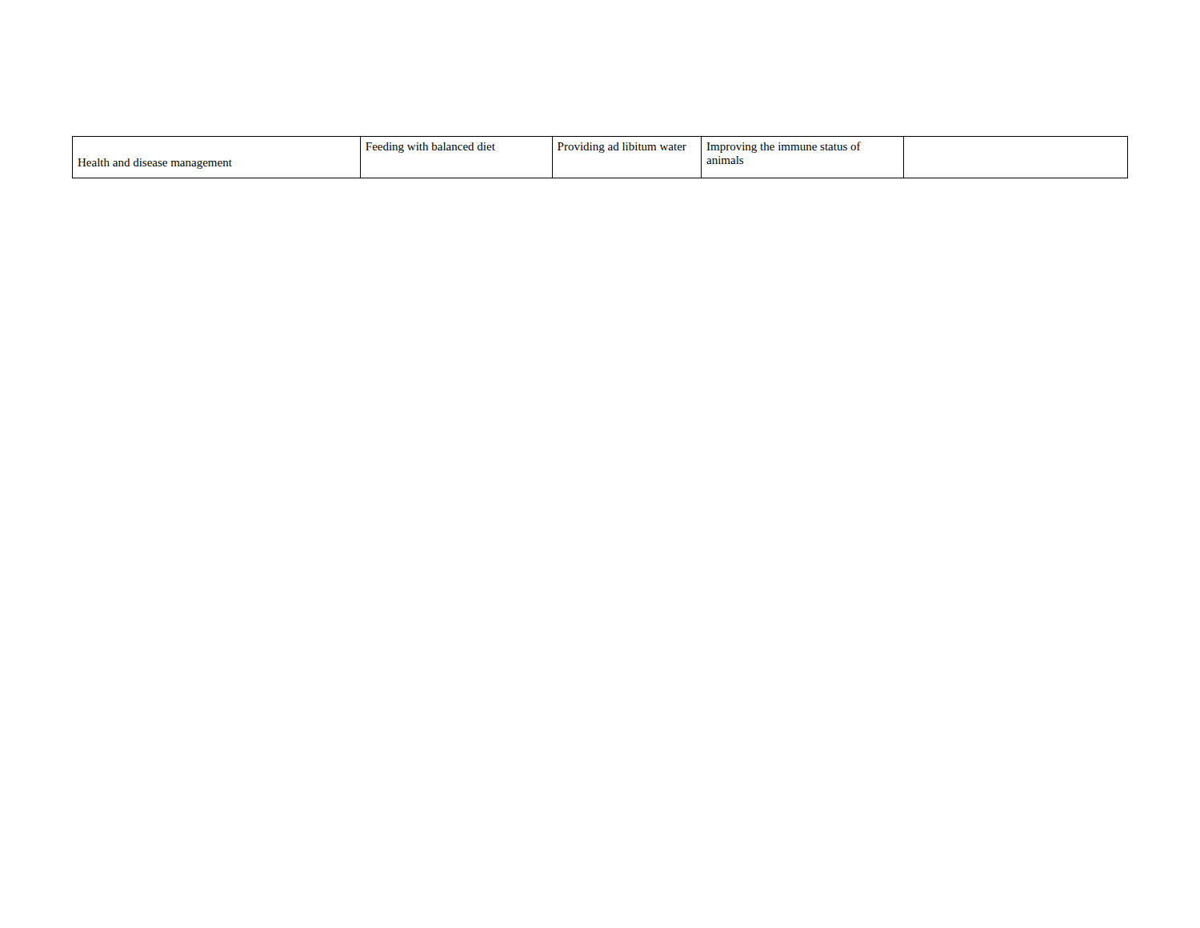| Health and disease management | Feeding with balanced diet | Providing ad libitum water | Improving the immune status of animals | |